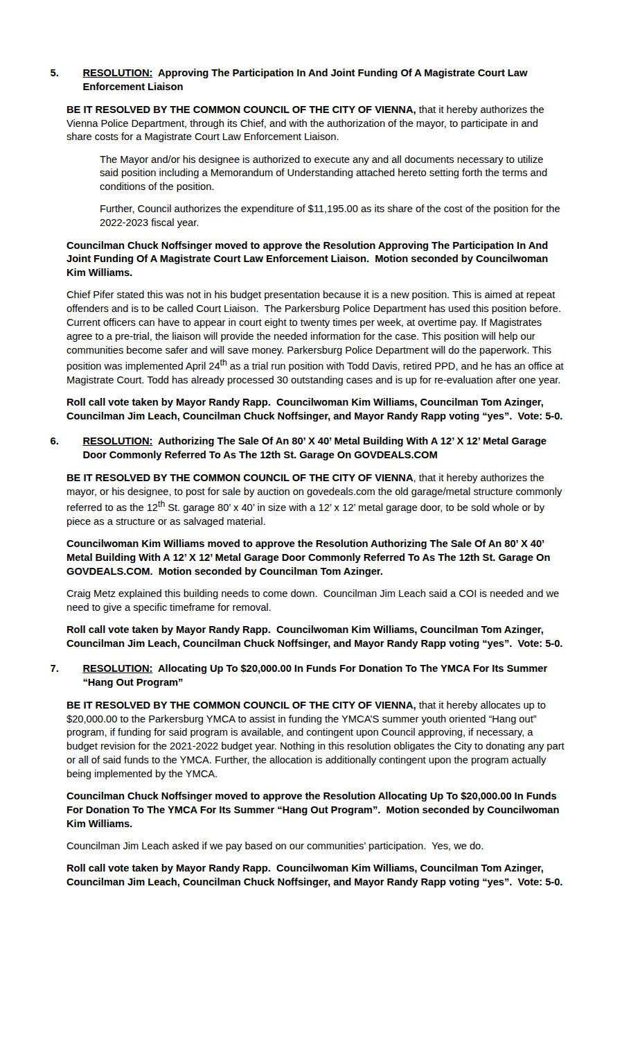5. RESOLUTION: Approving The Participation In And Joint Funding Of A Magistrate Court Law Enforcement Liaison
BE IT RESOLVED BY THE COMMON COUNCIL OF THE CITY OF VIENNA, that it hereby authorizes the Vienna Police Department, through its Chief, and with the authorization of the mayor, to participate in and share costs for a Magistrate Court Law Enforcement Liaison.
The Mayor and/or his designee is authorized to execute any and all documents necessary to utilize said position including a Memorandum of Understanding attached hereto setting forth the terms and conditions of the position.
Further, Council authorizes the expenditure of $11,195.00 as its share of the cost of the position for the 2022-2023 fiscal year.
Councilman Chuck Noffsinger moved to approve the Resolution Approving The Participation In And Joint Funding Of A Magistrate Court Law Enforcement Liaison. Motion seconded by Councilwoman Kim Williams.
Chief Pifer stated this was not in his budget presentation because it is a new position. This is aimed at repeat offenders and is to be called Court Liaison. The Parkersburg Police Department has used this position before. Current officers can have to appear in court eight to twenty times per week, at overtime pay. If Magistrates agree to a pre-trial, the liaison will provide the needed information for the case. This position will help our communities become safer and will save money. Parkersburg Police Department will do the paperwork. This position was implemented April 24th as a trial run position with Todd Davis, retired PPD, and he has an office at Magistrate Court. Todd has already processed 30 outstanding cases and is up for re-evaluation after one year.
Roll call vote taken by Mayor Randy Rapp. Councilwoman Kim Williams, Councilman Tom Azinger, Councilman Jim Leach, Councilman Chuck Noffsinger, and Mayor Randy Rapp voting “yes”. Vote: 5-0.
6. RESOLUTION: Authorizing The Sale Of An 80’ X 40’ Metal Building With A 12’ X 12’ Metal Garage Door Commonly Referred To As The 12th St. Garage On GOVDEALS.COM
BE IT RESOLVED BY THE COMMON COUNCIL OF THE CITY OF VIENNA, that it hereby authorizes the mayor, or his designee, to post for sale by auction on govedeals.com the old garage/metal structure commonly referred to as the 12th St. garage 80’ x 40’ in size with a 12’ x 12’ metal garage door, to be sold whole or by piece as a structure or as salvaged material.
Councilwoman Kim Williams moved to approve the Resolution Authorizing The Sale Of An 80’ X 40’ Metal Building With A 12’ X 12’ Metal Garage Door Commonly Referred To As The 12th St. Garage On GOVDEALS.COM. Motion seconded by Councilman Tom Azinger.
Craig Metz explained this building needs to come down. Councilman Jim Leach said a COI is needed and we need to give a specific timeframe for removal.
Roll call vote taken by Mayor Randy Rapp. Councilwoman Kim Williams, Councilman Tom Azinger, Councilman Jim Leach, Councilman Chuck Noffsinger, and Mayor Randy Rapp voting “yes”. Vote: 5-0.
7. RESOLUTION: Allocating Up To $20,000.00 In Funds For Donation To The YMCA For Its Summer “Hang Out Program”
BE IT RESOLVED BY THE COMMON COUNCIL OF THE CITY OF VIENNA, that it hereby allocates up to $20,000.00 to the Parkersburg YMCA to assist in funding the YMCA’S summer youth oriented “Hang out” program, if funding for said program is available, and contingent upon Council approving, if necessary, a budget revision for the 2021-2022 budget year. Nothing in this resolution obligates the City to donating any part or all of said funds to the YMCA. Further, the allocation is additionally contingent upon the program actually being implemented by the YMCA.
Councilman Chuck Noffsinger moved to approve the Resolution Allocating Up To $20,000.00 In Funds For Donation To The YMCA For Its Summer “Hang Out Program”. Motion seconded by Councilwoman Kim Williams.
Councilman Jim Leach asked if we pay based on our communities’ participation. Yes, we do.
Roll call vote taken by Mayor Randy Rapp. Councilwoman Kim Williams, Councilman Tom Azinger, Councilman Jim Leach, Councilman Chuck Noffsinger, and Mayor Randy Rapp voting “yes”. Vote: 5-0.